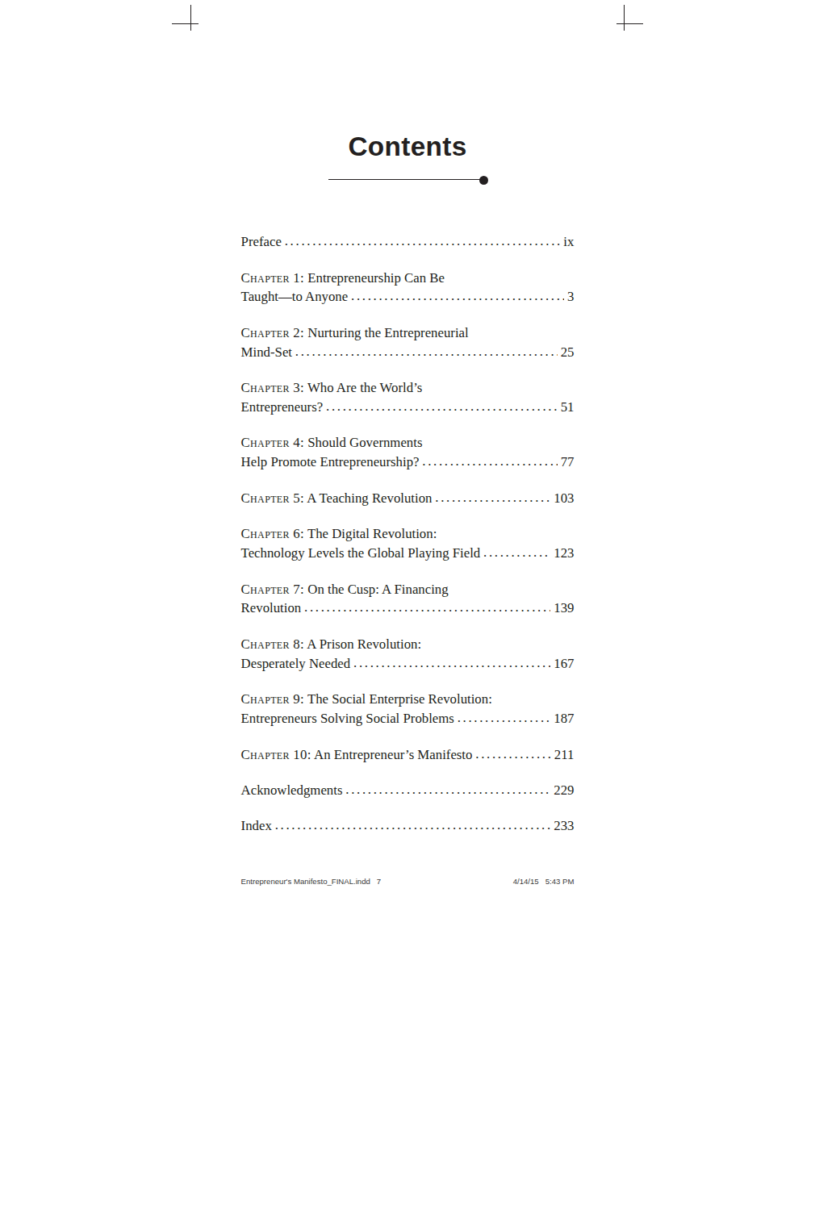Contents
Preface ........................................................................... ix
Chapter 1: Entrepreneurship Can Be
Taught—to Anyone ................................................................. 3
Chapter 2: Nurturing the Entrepreneurial
Mind-Set ......................................................................... 25
Chapter 3: Who Are the World’s
Entrepreneurs? ................................................................. 51
Chapter 4: Should Governments
Help Promote Entrepreneurship? ................................. 77
Chapter 5: A Teaching Revolution ................................. 103
Chapter 6: The Digital Revolution:
Technology Levels the Global Playing Field ................. 123
Chapter 7: On the Cusp: A Financing
Revolution ....................................................................... 139
Chapter 8: A Prison Revolution:
Desperately Needed ............................................. 167
Chapter 9: The Social Enterprise Revolution:
Entrepreneurs Solving Social Problems ................. 187
Chapter 10: An Entrepreneur’s Manifesto ................. 211
Acknowledgments ......................................................... 229
Index ............................................................................. 233
Entrepreneur's Manifesto_FINAL.indd 7 4/14/15 5:43 PM